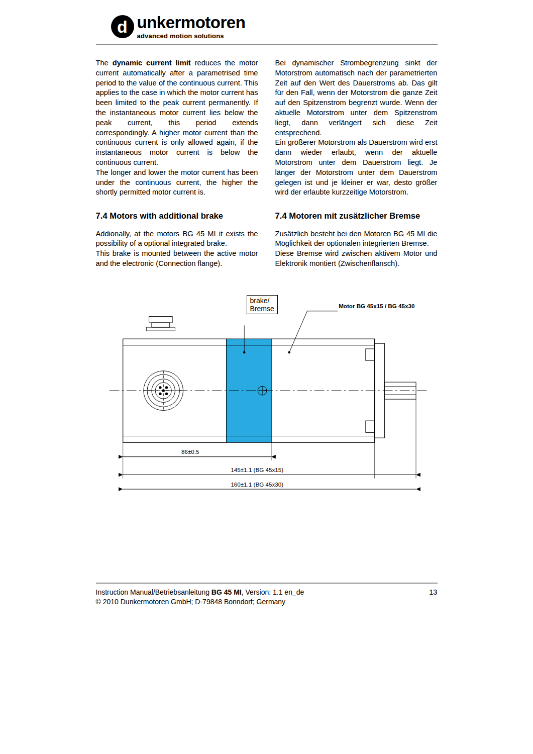d
unkermotoren
advanced motion solutions
The dynamic current limit reduces the motor current automatically after a parametrised time period to the value of the continuous current. This applies to the case in which the motor current has been limited to the peak current permanently. If the instantaneous motor current lies below the peak current, this period extends correspondingly. A higher motor current than the continuous current is only allowed again, if the instantaneous motor current is below the continuous current.
The longer and lower the motor current has been under the continuous current, the higher the shortly permitted motor current is.
7.4 Motors with additional brake
Addionally, at the motors BG 45 MI it exists the possibility of a optional integrated brake.
This brake is mounted between the active motor and the electronic (Connection flange).
Bei dynamischer Strombegrenzung sinkt der Motorstrom automatisch nach der parametrierten Zeit auf den Wert des Dauerstroms ab. Das gilt für den Fall, wenn der Motorstrom die ganze Zeit auf den Spitzenstrom begrenzt wurde. Wenn der aktuelle Motorstrom unter dem Spitzenstrom liegt, dann verlängert sich diese Zeit entsprechend.
Ein größerer Motorstrom als Dauerstrom wird erst dann wieder erlaubt, wenn der aktuelle Motorstrom unter dem Dauerstrom liegt. Je länger der Motorstrom unter dem Dauerstrom gelegen ist und je kleiner er war, desto größer wird der erlaubte kurzzeitige Motorstrom.
7.4 Motoren mit zusätzlicher Bremse
Zusätzlich besteht bei den Motoren BG 45 MI die Möglichkeit der optionalen integrierten Bremse.
Diese Bremse wird zwischen aktivem Motor und Elektronik montiert (Zwischenflansch).
brake/
Bremse
Motor BG 45x15 / BG 45x30 86±0.5 145±1.1 (BG 45x15) 160±1.1 (BG 45x30)
Instruction Manual/Betriebsanleitung BG 45 MI, Version: 1.1 en_de
© 2010 Dunkermotoren GmbH; D-79848 Bonndorf; Germany
13